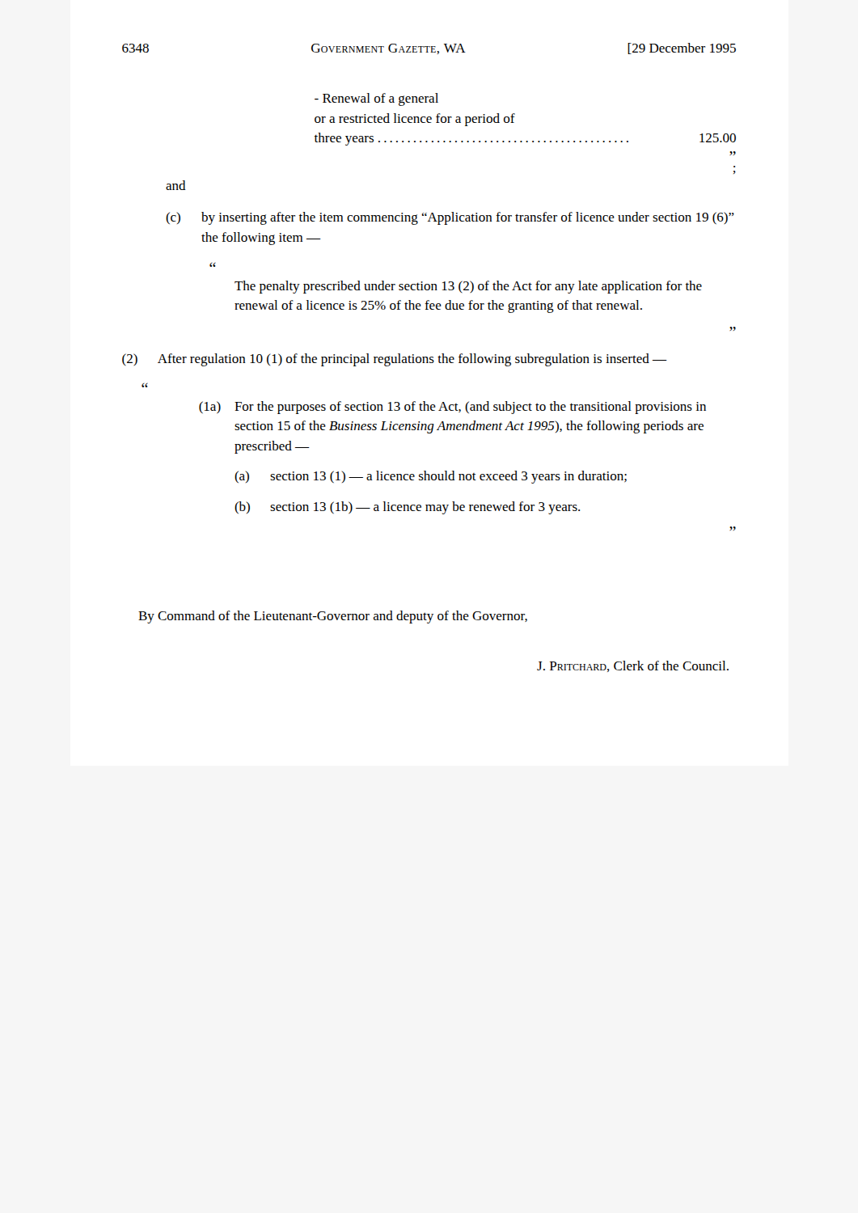6348 Government Gazette, WA [29 December 1995
- Renewal of a general
or a restricted licence for a period of
three years ........................................... 125.00
”;
and
(c) by inserting after the item commencing “Application for transfer of licence under section 19 (6)” the following item —
“
The penalty prescribed under section 13 (2) of the Act for any late application for the renewal of a licence is 25% of the fee due for the granting of that renewal.
”
(2) After regulation 10 (1) of the principal regulations the following subregulation is inserted —
“
(1a) For the purposes of section 13 of the Act, (and subject to the transitional provisions in section 15 of the Business Licensing Amendment Act 1995), the following periods are prescribed —
(a) section 13 (1) — a licence should not exceed 3 years in duration;
(b) section 13 (1b) — a licence may be renewed for 3 years.
”
By Command of the Lieutenant-Governor and deputy of the Governor,
J. Pritchard, Clerk of the Council.